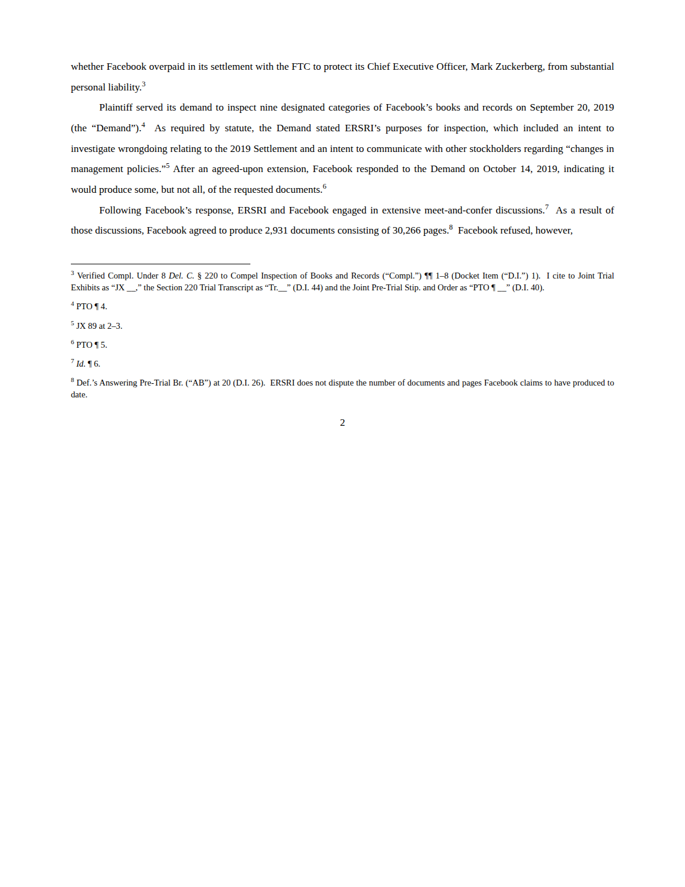whether Facebook overpaid in its settlement with the FTC to protect its Chief Executive Officer, Mark Zuckerberg, from substantial personal liability.3
Plaintiff served its demand to inspect nine designated categories of Facebook’s books and records on September 20, 2019 (the “Demand”).4 As required by statute, the Demand stated ERSRI’s purposes for inspection, which included an intent to investigate wrongdoing relating to the 2019 Settlement and an intent to communicate with other stockholders regarding “changes in management policies.”5 After an agreed-upon extension, Facebook responded to the Demand on October 14, 2019, indicating it would produce some, but not all, of the requested documents.6
Following Facebook’s response, ERSRI and Facebook engaged in extensive meet-and-confer discussions.7 As a result of those discussions, Facebook agreed to produce 2,931 documents consisting of 30,266 pages.8 Facebook refused, however,
3 Verified Compl. Under 8 Del. C. § 220 to Compel Inspection of Books and Records (“Compl.”) ¶¶ 1–8 (Docket Item (“D.I.”) 1). I cite to Joint Trial Exhibits as “JX __,” the Section 220 Trial Transcript as “Tr.__” (D.I. 44) and the Joint Pre-Trial Stip. and Order as “PTO ¶ __” (D.I. 40).
4 PTO ¶ 4.
5 JX 89 at 2–3.
6 PTO ¶ 5.
7 Id. ¶ 6.
8 Def.’s Answering Pre-Trial Br. (“AB”) at 20 (D.I. 26). ERSRI does not dispute the number of documents and pages Facebook claims to have produced to date.
2